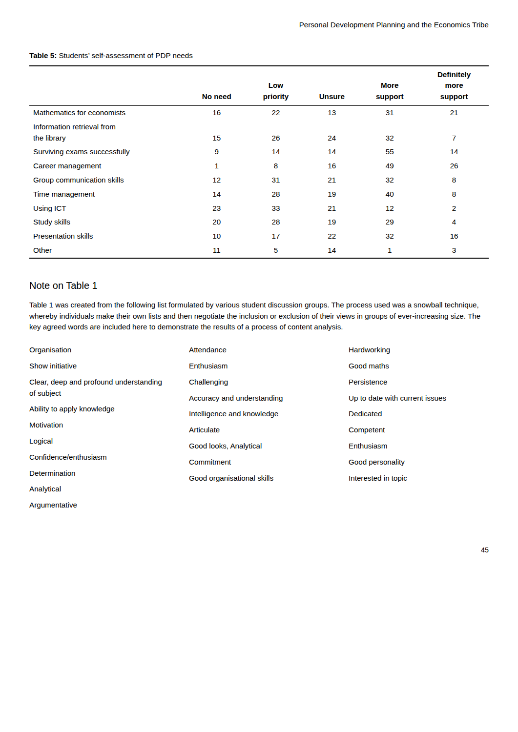Personal Development Planning and the Economics Tribe
Table 5: Students’ self-assessment of PDP needs
| | No need | Low priority | Unsure | More support | Definitely more support |
| --- | --- | --- | --- | --- | --- |
| Mathematics for economists | 16 | 22 | 13 | 31 | 21 |
| Information retrieval from the library | 15 | 26 | 24 | 32 | 7 |
| Surviving exams successfully | 9 | 14 | 14 | 55 | 14 |
| Career management | 1 | 8 | 16 | 49 | 26 |
| Group communication skills | 12 | 31 | 21 | 32 | 8 |
| Time management | 14 | 28 | 19 | 40 | 8 |
| Using ICT | 23 | 33 | 21 | 12 | 2 |
| Study skills | 20 | 28 | 19 | 29 | 4 |
| Presentation skills | 10 | 17 | 22 | 32 | 16 |
| Other | 11 | 5 | 14 | 1 | 3 |
Note on Table 1
Table 1 was created from the following list formulated by various student discussion groups. The process used was a snowball technique, whereby individuals make their own lists and then negotiate the inclusion or exclusion of their views in groups of ever-increasing size. The key agreed words are included here to demonstrate the results of a process of content analysis.
Organisation
Show initiative
Clear, deep and profound understanding of subject
Ability to apply knowledge
Motivation
Logical
Confidence/enthusiasm
Determination
Analytical
Argumentative
Attendance
Enthusiasm
Challenging
Accuracy and understanding
Intelligence and knowledge
Articulate
Good looks, Analytical
Commitment
Good organisational skills
Hardworking
Good maths
Persistence
Up to date with current issues
Dedicated
Competent
Enthusiasm
Good personality
Interested in topic
45